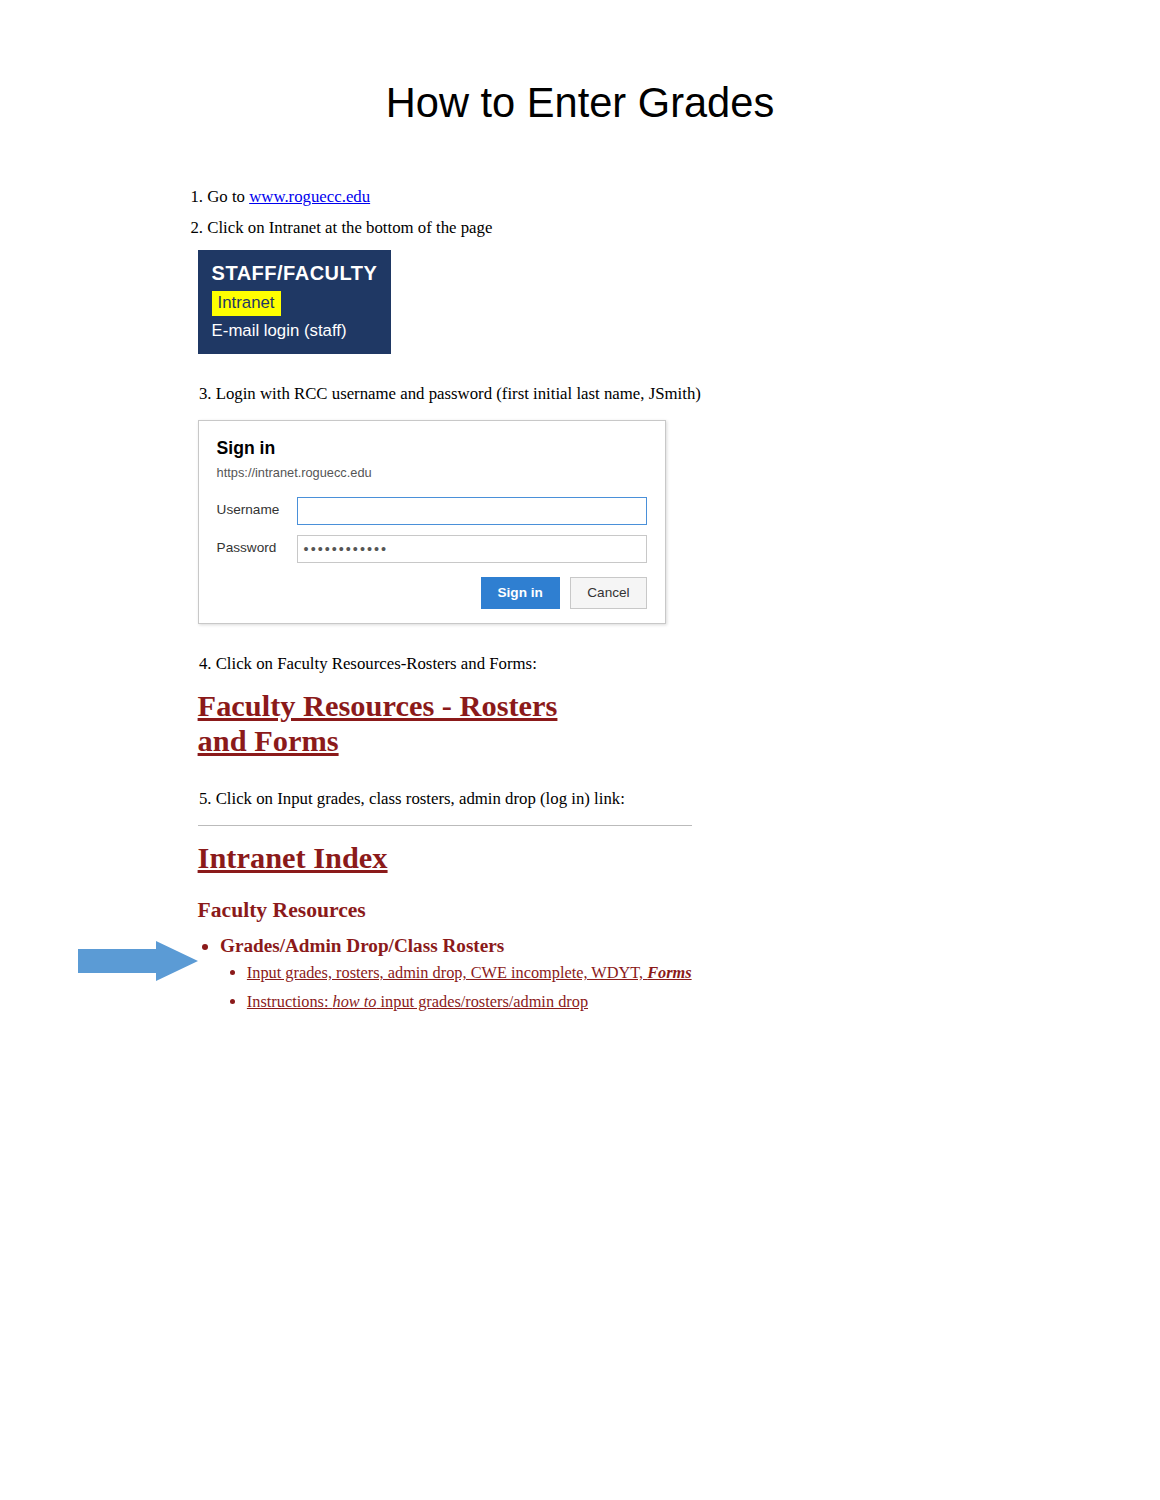How to Enter Grades
Go to www.roguecc.edu
Click on Intranet at the bottom of the page
STAFF/FACULTY
Intranet
E-mail login (staff)
3. Login with RCC username and password (first initial last name, JSmith)
Sign in
https://intranet.roguecc.edu
Username
Password
••••••••••••
Sign in Cancel
4. Click on Faculty Resources-Rosters and Forms:
Faculty Resources - Rosters
and Forms
5. Click on Input grades, class rosters, admin drop (log in) link:
Intranet Index
Faculty Resources
Grades/Admin Drop/Class Rosters
Input grades, rosters, admin drop, CWE incomplete, WDYT, Forms
Instructions: how to input grades/rosters/admin drop